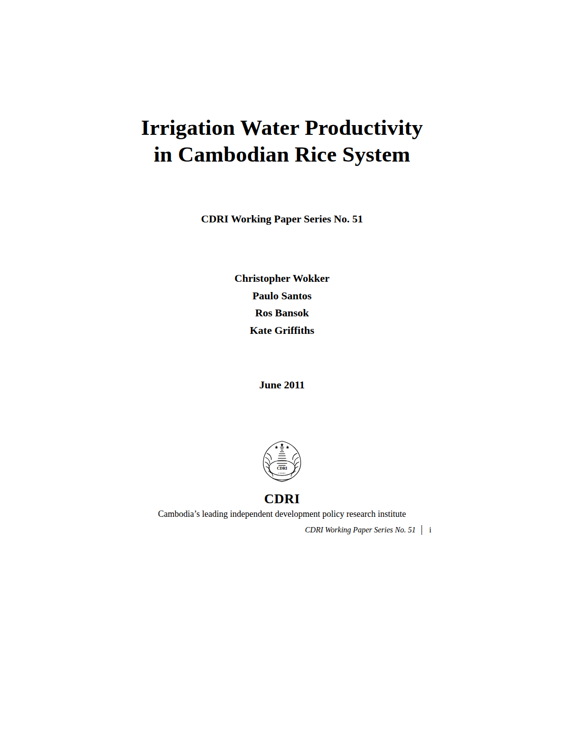Irrigation Water Productivity
in Cambodian Rice System
CDRI Working Paper Series No. 51
Christopher Wokker
Paulo Santos
Ros Bansok
Kate Griffiths
June 2011
CDRI CDRI
CDRI
Cambodia’s leading independent development policy research institute
CDRI Working Paper Series No. 51 i